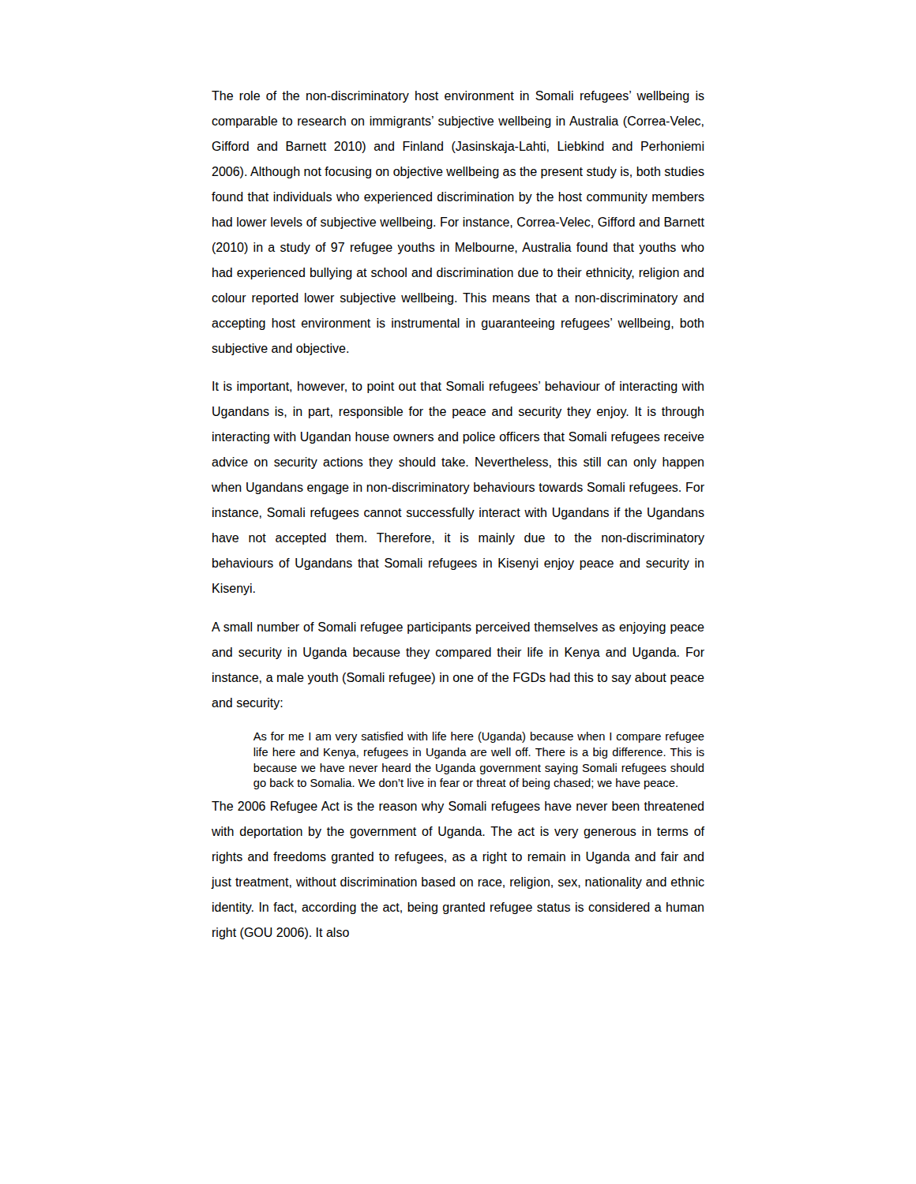The role of the non-discriminatory host environment in Somali refugees’ wellbeing is comparable to research on immigrants’ subjective wellbeing in Australia (Correa-Velec, Gifford and Barnett 2010) and Finland (Jasinskaja-Lahti, Liebkind and Perhoniemi 2006). Although not focusing on objective wellbeing as the present study is, both studies found that individuals who experienced discrimination by the host community members had lower levels of subjective wellbeing. For instance, Correa-Velec, Gifford and Barnett (2010) in a study of 97 refugee youths in Melbourne, Australia found that youths who had experienced bullying at school and discrimination due to their ethnicity, religion and colour reported lower subjective wellbeing. This means that a non-discriminatory and accepting host environment is instrumental in guaranteeing refugees’ wellbeing, both subjective and objective.
It is important, however, to point out that Somali refugees’ behaviour of interacting with Ugandans is, in part, responsible for the peace and security they enjoy. It is through interacting with Ugandan house owners and police officers that Somali refugees receive advice on security actions they should take. Nevertheless, this still can only happen when Ugandans engage in non-discriminatory behaviours towards Somali refugees. For instance, Somali refugees cannot successfully interact with Ugandans if the Ugandans have not accepted them. Therefore, it is mainly due to the non-discriminatory behaviours of Ugandans that Somali refugees in Kisenyi enjoy peace and security in Kisenyi.
A small number of Somali refugee participants perceived themselves as enjoying peace and security in Uganda because they compared their life in Kenya and Uganda. For instance, a male youth (Somali refugee) in one of the FGDs had this to say about peace and security:
As for me I am very satisfied with life here (Uganda) because when I compare refugee life here and Kenya, refugees in Uganda are well off. There is a big difference. This is because we have never heard the Uganda government saying Somali refugees should go back to Somalia. We don’t live in fear or threat of being chased; we have peace.
The 2006 Refugee Act is the reason why Somali refugees have never been threatened with deportation by the government of Uganda. The act is very generous in terms of rights and freedoms granted to refugees, as a right to remain in Uganda and fair and just treatment, without discrimination based on race, religion, sex, nationality and ethnic identity. In fact, according the act, being granted refugee status is considered a human right (GOU 2006). It also